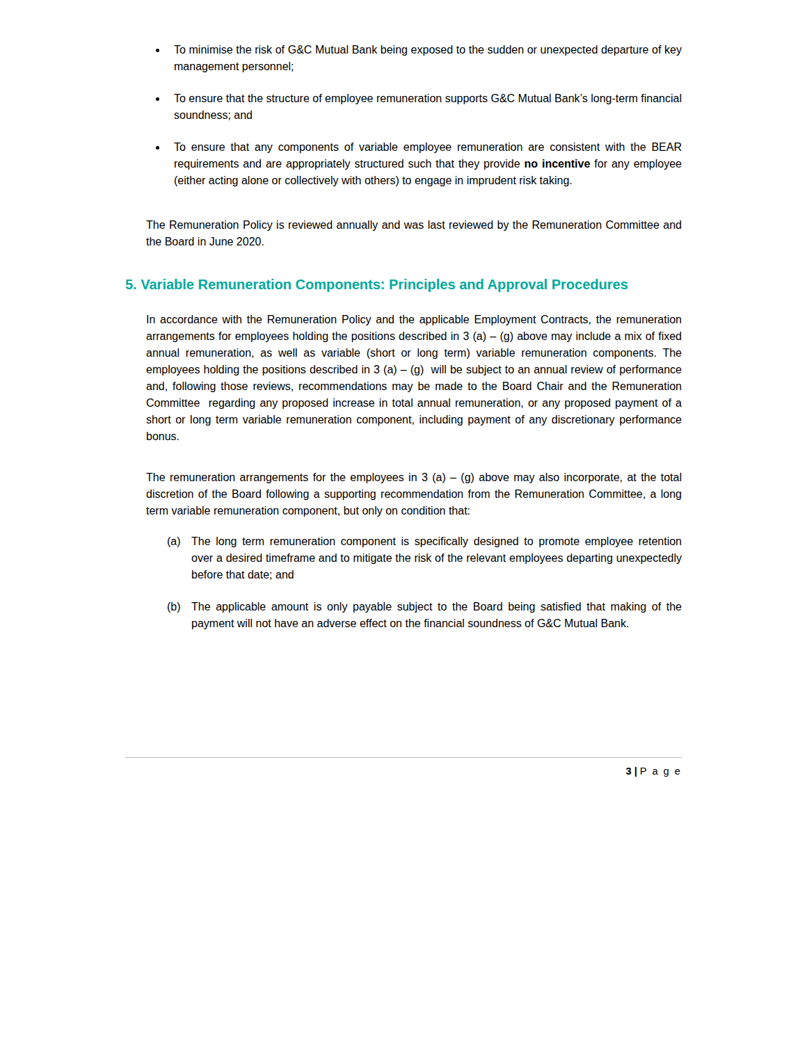To minimise the risk of G&C Mutual Bank being exposed to the sudden or unexpected departure of key management personnel;
To ensure that the structure of employee remuneration supports G&C Mutual Bank’s long-term financial soundness; and
To ensure that any components of variable employee remuneration are consistent with the BEAR requirements and are appropriately structured such that they provide no incentive for any employee (either acting alone or collectively with others) to engage in imprudent risk taking.
The Remuneration Policy is reviewed annually and was last reviewed by the Remuneration Committee and the Board in June 2020.
5. Variable Remuneration Components: Principles and Approval Procedures
In accordance with the Remuneration Policy and the applicable Employment Contracts, the remuneration arrangements for employees holding the positions described in 3 (a) – (g) above may include a mix of fixed annual remuneration, as well as variable (short or long term) variable remuneration components. The employees holding the positions described in 3 (a) – (g) will be subject to an annual review of performance and, following those reviews, recommendations may be made to the Board Chair and the Remuneration Committee regarding any proposed increase in total annual remuneration, or any proposed payment of a short or long term variable remuneration component, including payment of any discretionary performance bonus.
The remuneration arrangements for the employees in 3 (a) – (g) above may also incorporate, at the total discretion of the Board following a supporting recommendation from the Remuneration Committee, a long term variable remuneration component, but only on condition that:
The long term remuneration component is specifically designed to promote employee retention over a desired timeframe and to mitigate the risk of the relevant employees departing unexpectedly before that date; and
The applicable amount is only payable subject to the Board being satisfied that making of the payment will not have an adverse effect on the financial soundness of G&C Mutual Bank.
3 | P a g e